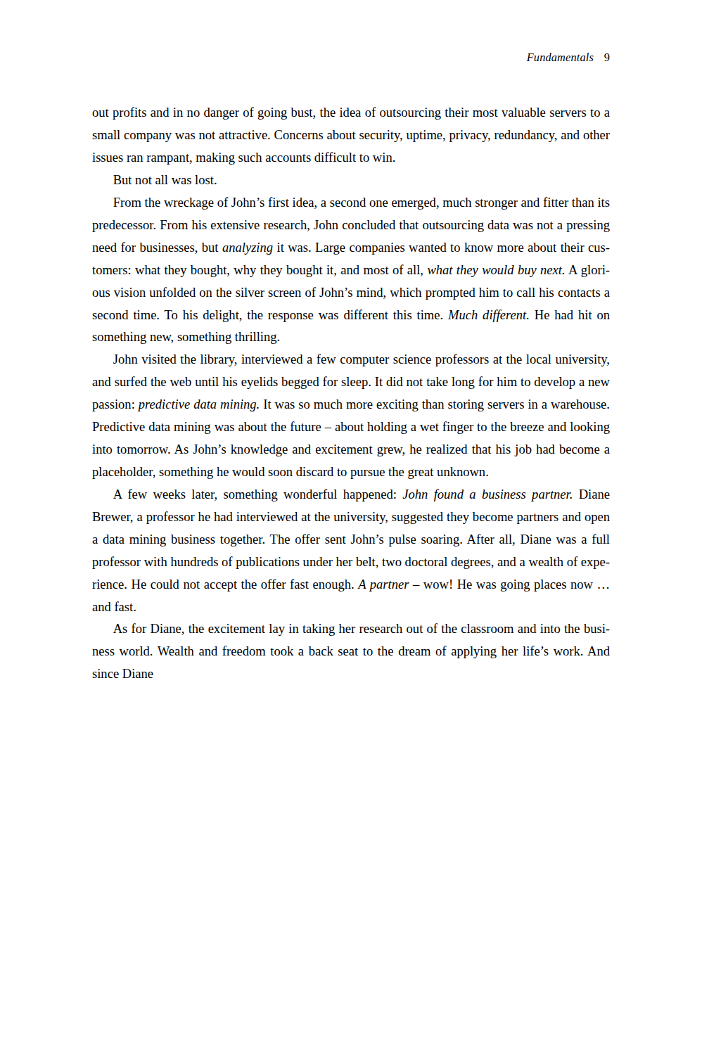Fundamentals 9
out profits and in no danger of going bust, the idea of outsourcing their most valuable servers to a small company was not attractive. Concerns about security, uptime, privacy, redundancy, and other issues ran rampant, making such accounts difficult to win.
But not all was lost.
From the wreckage of John’s first idea, a second one emerged, much stronger and fitter than its predecessor. From his extensive research, John concluded that outsourcing data was not a pressing need for businesses, but analyzing it was. Large companies wanted to know more about their customers: what they bought, why they bought it, and most of all, what they would buy next. A glorious vision unfolded on the silver screen of John’s mind, which prompted him to call his contacts a second time. To his delight, the response was different this time. Much different. He had hit on something new, something thrilling.
John visited the library, interviewed a few computer science professors at the local university, and surfed the web until his eyelids begged for sleep. It did not take long for him to develop a new passion: predictive data mining. It was so much more exciting than storing servers in a warehouse. Predictive data mining was about the future – about holding a wet finger to the breeze and looking into tomorrow. As John’s knowledge and excitement grew, he realized that his job had become a placeholder, something he would soon discard to pursue the great unknown.
A few weeks later, something wonderful happened: John found a business partner. Diane Brewer, a professor he had interviewed at the university, suggested they become partners and open a data mining business together. The offer sent John’s pulse soaring. After all, Diane was a full professor with hundreds of publications under her belt, two doctoral degrees, and a wealth of experience. He could not accept the offer fast enough. A partner – wow! He was going places now … and fast.
As for Diane, the excitement lay in taking her research out of the classroom and into the business world. Wealth and freedom took a back seat to the dream of applying her life’s work. And since Diane